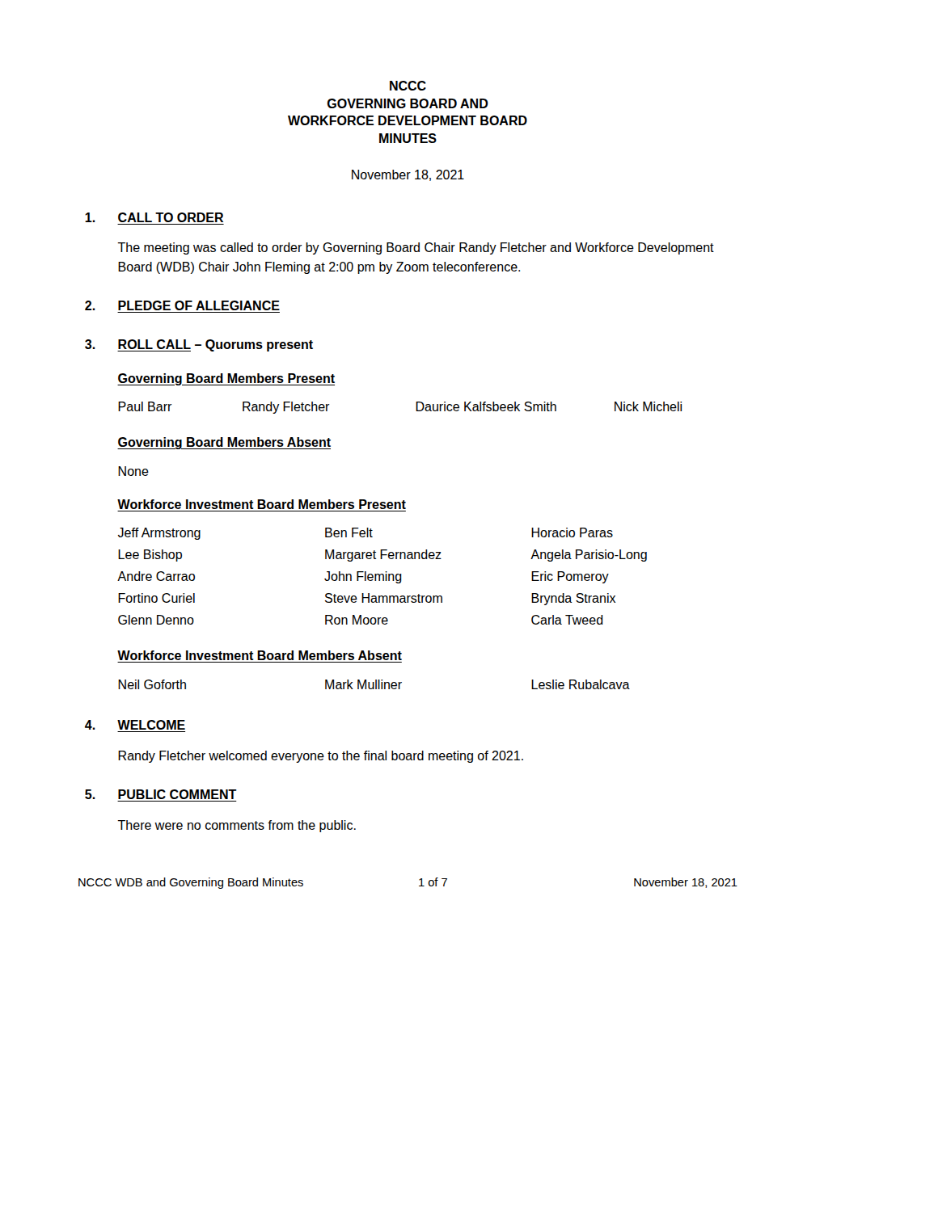NCCC
GOVERNING BOARD AND
WORKFORCE DEVELOPMENT BOARD
MINUTES
November 18, 2021
CALL TO ORDER
The meeting was called to order by Governing Board Chair Randy Fletcher and Workforce Development Board (WDB) Chair John Fleming at 2:00 pm by Zoom teleconference.
PLEDGE OF ALLEGIANCE
ROLL CALL – Quorums present
Governing Board Members Present
| Paul Barr | Randy Fletcher | Daurice Kalfsbeek Smith | Nick Micheli |
Governing Board Members Absent
None
Workforce Investment Board Members Present
| Jeff Armstrong | Ben Felt | Horacio Paras |
| Lee Bishop | Margaret Fernandez | Angela Parisio-Long |
| Andre Carrao | John Fleming | Eric Pomeroy |
| Fortino Curiel | Steve Hammarstrom | Brynda Stranix |
| Glenn Denno | Ron Moore | Carla Tweed |
Workforce Investment Board Members Absent
| Neil Goforth | Mark Mulliner | Leslie Rubalcava |
WELCOME
Randy Fletcher welcomed everyone to the final board meeting of 2021.
PUBLIC COMMENT
There were no comments from the public.
NCCC WDB and Governing Board Minutes
1 of 7
November 18, 2021